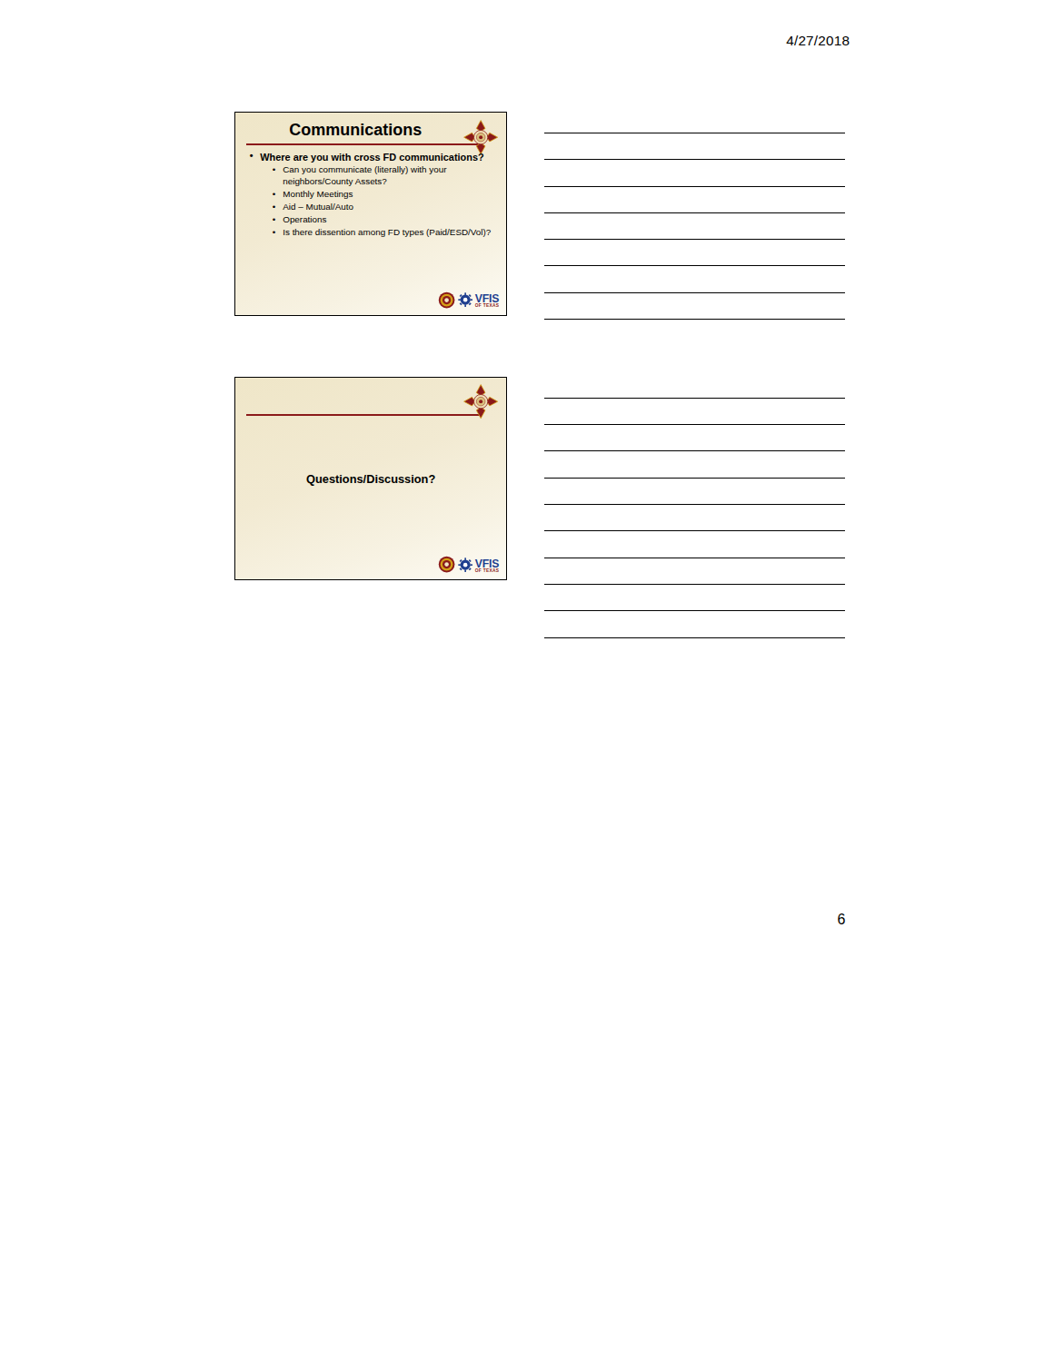4/27/2018
Communications
Where are you with cross FD communications?
Can you communicate (literally) with your neighbors/County Assets?
Monthly Meetings
Aid – Mutual/Auto
Operations
Is there dissention among FD types (Paid/ESD/Vol)?
VFIS OF TEXAS
Questions/Discussion?
VFIS OF TEXAS
6